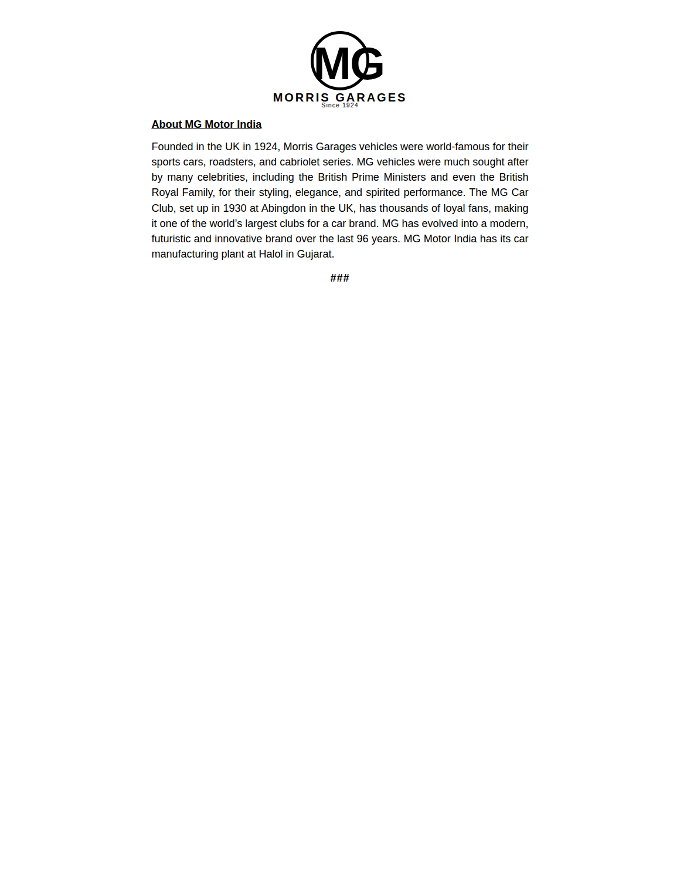MG
MORRIS GARAGES
Since 1924
About MG Motor India
Founded in the UK in 1924, Morris Garages vehicles were world-famous for their sports cars, roadsters, and cabriolet series. MG vehicles were much sought after by many celebrities, including the British Prime Ministers and even the British Royal Family, for their styling, elegance, and spirited performance. The MG Car Club, set up in 1930 at Abingdon in the UK, has thousands of loyal fans, making it one of the world’s largest clubs for a car brand. MG has evolved into a modern, futuristic and innovative brand over the last 96 years. MG Motor India has its car manufacturing plant at Halol in Gujarat.
###